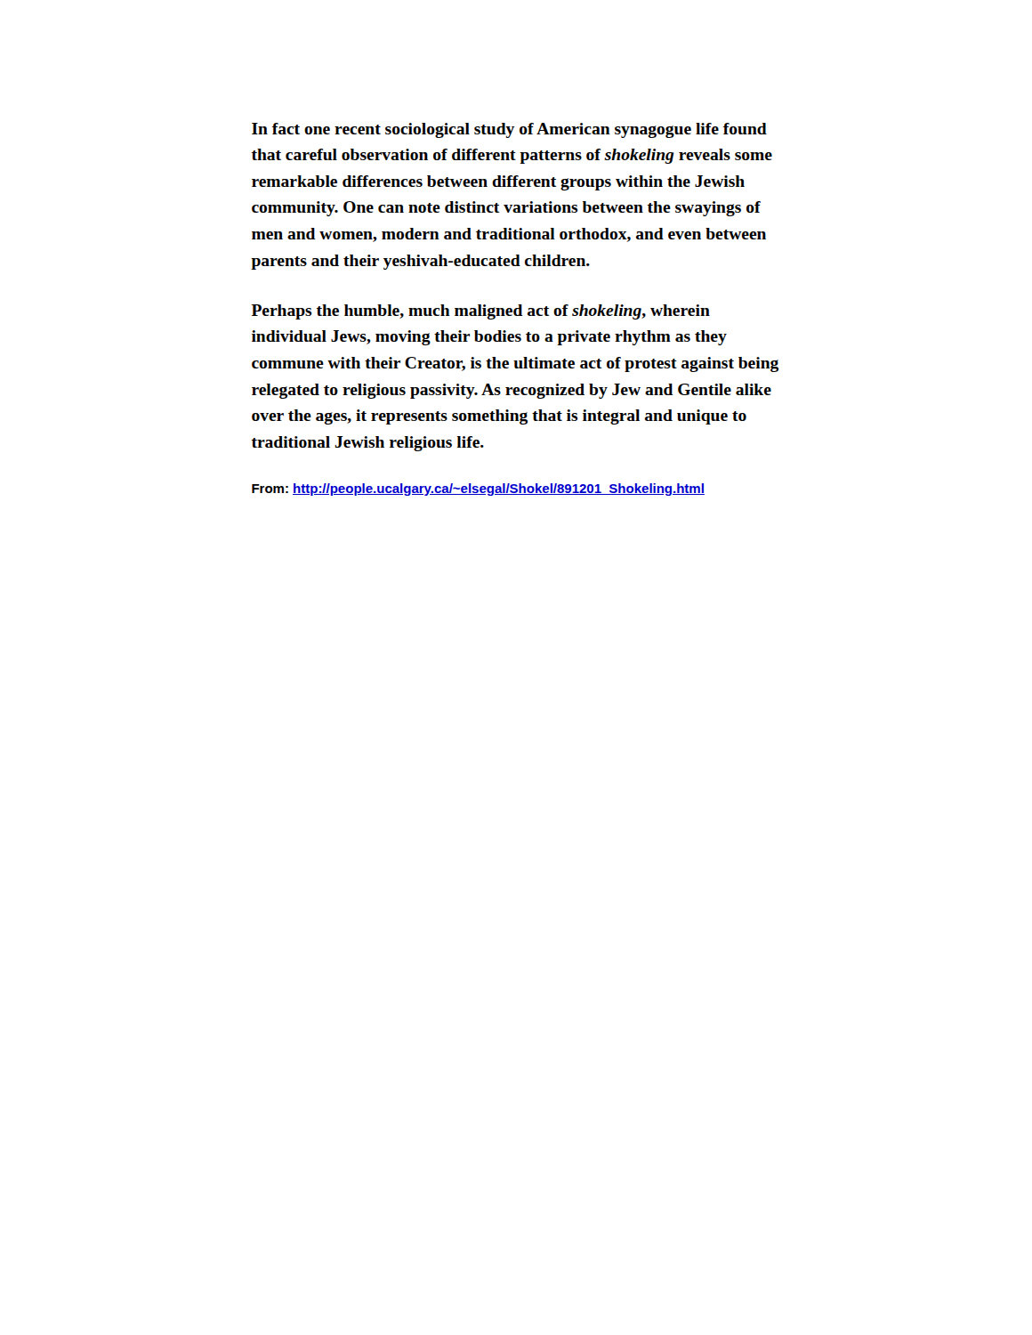In fact one recent sociological study of American synagogue life found that careful observation of different patterns of shokeling reveals some remarkable differences between different groups within the Jewish community. One can note distinct variations between the swayings of men and women, modern and traditional orthodox, and even between parents and their yeshivah-educated children.
Perhaps the humble, much maligned act of shokeling, wherein individual Jews, moving their bodies to a private rhythm as they commune with their Creator, is the ultimate act of protest against being relegated to religious passivity. As recognized by Jew and Gentile alike over the ages, it represents something that is integral and unique to traditional Jewish religious life.
From: http://people.ucalgary.ca/~elsegal/Shokel/891201_Shokeling.html